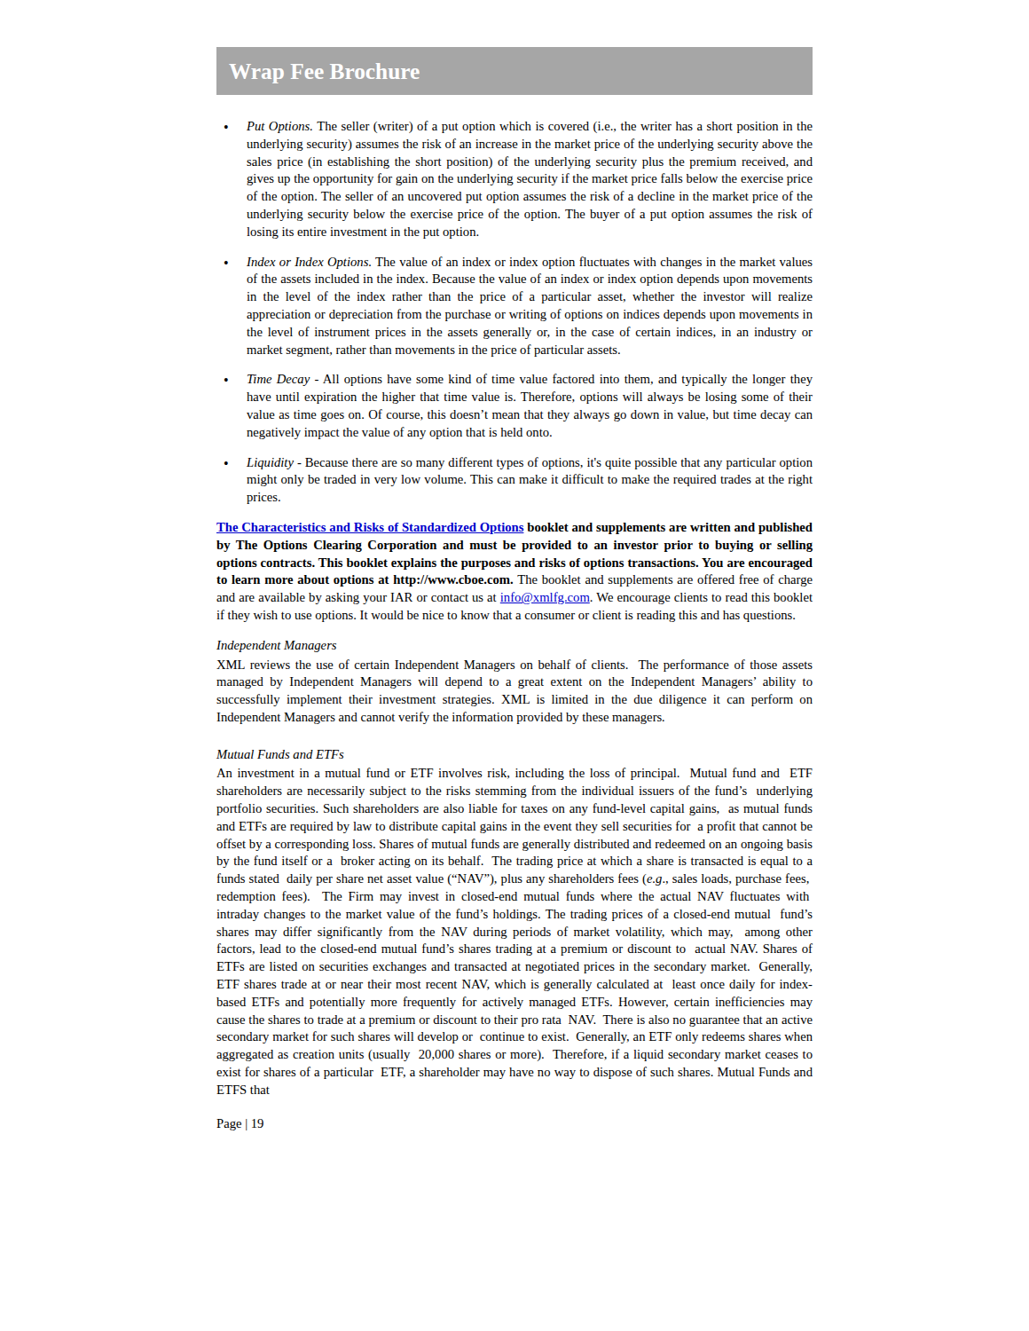Wrap Fee Brochure
Put Options. The seller (writer) of a put option which is covered (i.e., the writer has a short position in the underlying security) assumes the risk of an increase in the market price of the underlying security above the sales price (in establishing the short position) of the underlying security plus the premium received, and gives up the opportunity for gain on the underlying security if the market price falls below the exercise price of the option. The seller of an uncovered put option assumes the risk of a decline in the market price of the underlying security below the exercise price of the option. The buyer of a put option assumes the risk of losing its entire investment in the put option.
Index or Index Options. The value of an index or index option fluctuates with changes in the market values of the assets included in the index. Because the value of an index or index option depends upon movements in the level of the index rather than the price of a particular asset, whether the investor will realize appreciation or depreciation from the purchase or writing of options on indices depends upon movements in the level of instrument prices in the assets generally or, in the case of certain indices, in an industry or market segment, rather than movements in the price of particular assets.
Time Decay - All options have some kind of time value factored into them, and typically the longer they have until expiration the higher that time value is. Therefore, options will always be losing some of their value as time goes on. Of course, this doesn’t mean that they always go down in value, but time decay can negatively impact the value of any option that is held onto.
Liquidity - Because there are so many different types of options, it's quite possible that any particular option might only be traded in very low volume. This can make it difficult to make the required trades at the right prices.
The Characteristics and Risks of Standardized Options booklet and supplements are written and published by The Options Clearing Corporation and must be provided to an investor prior to buying or selling options contracts. This booklet explains the purposes and risks of options transactions. You are encouraged to learn more about options at http://www.cboe.com. The booklet and supplements are offered free of charge and are available by asking your IAR or contact us at info@xmlfg.com. We encourage clients to read this booklet if they wish to use options. It would be nice to know that a consumer or client is reading this and has questions.
Independent Managers
XML reviews the use of certain Independent Managers on behalf of clients. The performance of those assets managed by Independent Managers will depend to a great extent on the Independent Managers’ ability to successfully implement their investment strategies. XML is limited in the due diligence it can perform on Independent Managers and cannot verify the information provided by these managers.
Mutual Funds and ETFs
An investment in a mutual fund or ETF involves risk, including the loss of principal. Mutual fund and ETF shareholders are necessarily subject to the risks stemming from the individual issuers of the fund’s underlying portfolio securities. Such shareholders are also liable for taxes on any fund-level capital gains, as mutual funds and ETFs are required by law to distribute capital gains in the event they sell securities for a profit that cannot be offset by a corresponding loss. Shares of mutual funds are generally distributed and redeemed on an ongoing basis by the fund itself or a broker acting on its behalf. The trading price at which a share is transacted is equal to a funds stated daily per share net asset value (“NAV”), plus any shareholders fees (e.g., sales loads, purchase fees, redemption fees). The Firm may invest in closed-end mutual funds where the actual NAV fluctuates with intraday changes to the market value of the fund’s holdings. The trading prices of a closed-end mutual fund’s shares may differ significantly from the NAV during periods of market volatility, which may, among other factors, lead to the closed-end mutual fund’s shares trading at a premium or discount to actual NAV. Shares of ETFs are listed on securities exchanges and transacted at negotiated prices in the secondary market. Generally, ETF shares trade at or near their most recent NAV, which is generally calculated at least once daily for index-based ETFs and potentially more frequently for actively managed ETFs. However, certain inefficiencies may cause the shares to trade at a premium or discount to their pro rata NAV. There is also no guarantee that an active secondary market for such shares will develop or continue to exist. Generally, an ETF only redeems shares when aggregated as creation units (usually 20,000 shares or more). Therefore, if a liquid secondary market ceases to exist for shares of a particular ETF, a shareholder may have no way to dispose of such shares. Mutual Funds and ETFS that
Page | 19